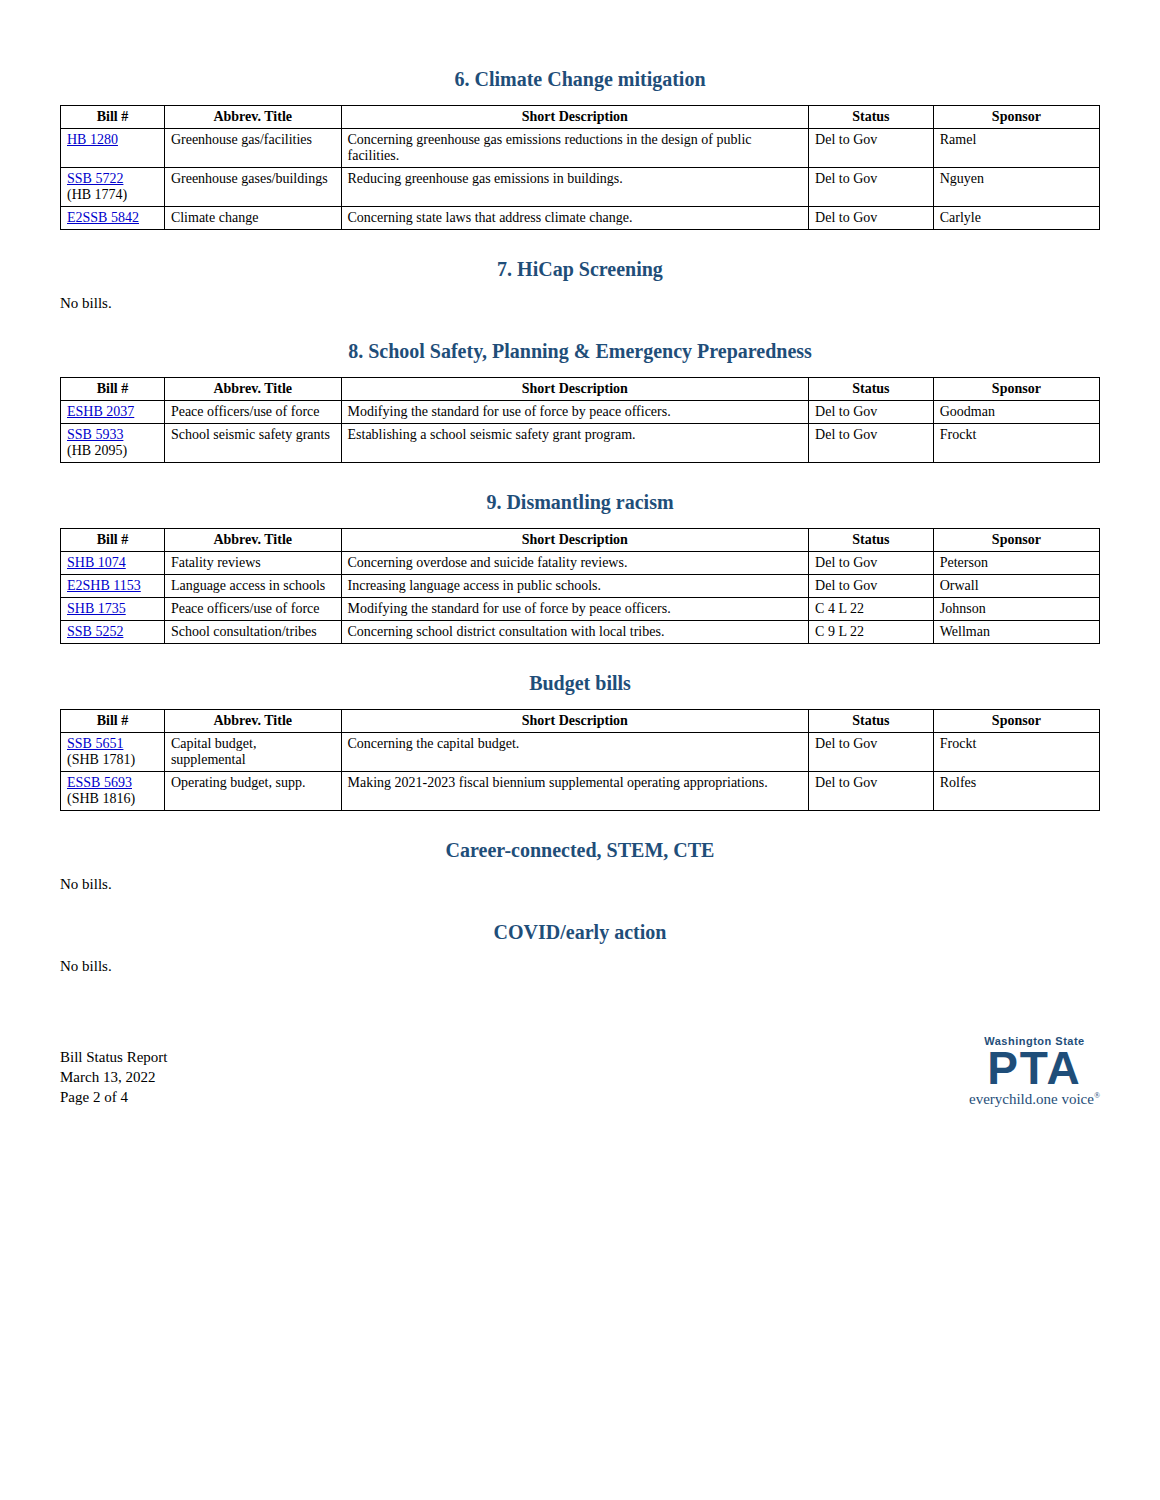6. Climate Change mitigation
| Bill # | Abbrev. Title | Short Description | Status | Sponsor |
| --- | --- | --- | --- | --- |
| HB 1280 | Greenhouse gas/facilities | Concerning greenhouse gas emissions reductions in the design of public facilities. | Del to Gov | Ramel |
| SSB 5722 (HB 1774) | Greenhouse gases/buildings | Reducing greenhouse gas emissions in buildings. | Del to Gov | Nguyen |
| E2SSB 5842 | Climate change | Concerning state laws that address climate change. | Del to Gov | Carlyle |
7. HiCap Screening
No bills.
8. School Safety, Planning & Emergency Preparedness
| Bill # | Abbrev. Title | Short Description | Status | Sponsor |
| --- | --- | --- | --- | --- |
| ESHB 2037 | Peace officers/use of force | Modifying the standard for use of force by peace officers. | Del to Gov | Goodman |
| SSB 5933 (HB 2095) | School seismic safety grants | Establishing a school seismic safety grant program. | Del to Gov | Frockt |
9. Dismantling racism
| Bill # | Abbrev. Title | Short Description | Status | Sponsor |
| --- | --- | --- | --- | --- |
| SHB 1074 | Fatality reviews | Concerning overdose and suicide fatality reviews. | Del to Gov | Peterson |
| E2SHB 1153 | Language access in schools | Increasing language access in public schools. | Del to Gov | Orwall |
| SHB 1735 | Peace officers/use of force | Modifying the standard for use of force by peace officers. | C 4 L 22 | Johnson |
| SSB 5252 | School consultation/tribes | Concerning school district consultation with local tribes. | C 9 L 22 | Wellman |
Budget bills
| Bill # | Abbrev. Title | Short Description | Status | Sponsor |
| --- | --- | --- | --- | --- |
| SSB 5651 (SHB 1781) | Capital budget, supplemental | Concerning the capital budget. | Del to Gov | Frockt |
| ESSB 5693 (SHB 1816) | Operating budget, supp. | Making 2021-2023 fiscal biennium supplemental operating appropriations. | Del to Gov | Rolfes |
Career-connected, STEM, CTE
No bills.
COVID/early action
No bills.
Bill Status Report
March 13, 2022
Page 2 of 4
Washington State
PTA
everychild.one voice®